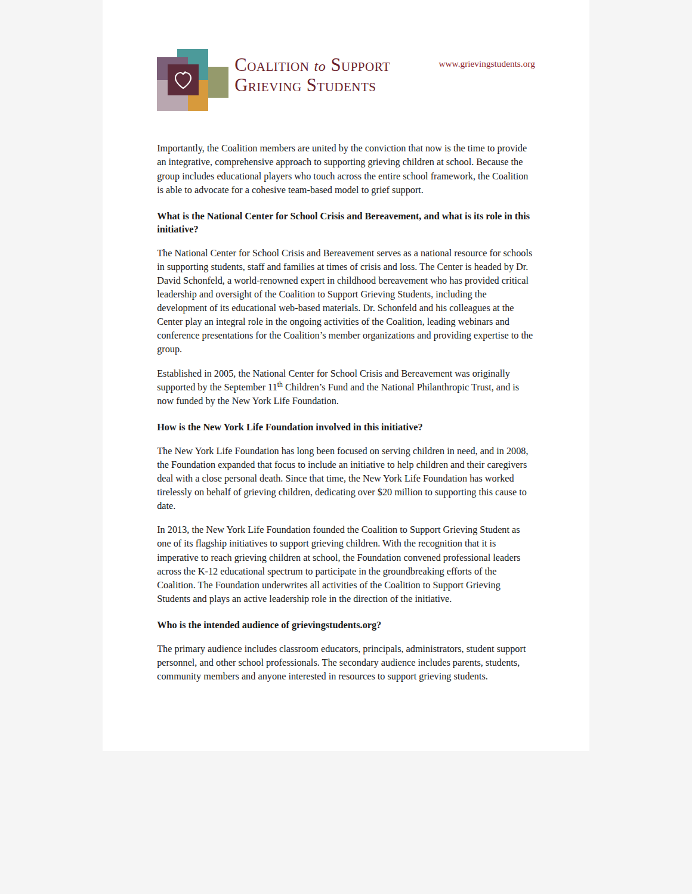Coalition to Support
Grieving Students
www.grievingstudents.org
Importantly, the Coalition members are united by the conviction that now is the time to provide an integrative, comprehensive approach to supporting grieving children at school. Because the group includes educational players who touch across the entire school framework, the Coalition is able to advocate for a cohesive team-based model to grief support.
What is the National Center for School Crisis and Bereavement, and what is its role in this initiative?
The National Center for School Crisis and Bereavement serves as a national resource for schools in supporting students, staff and families at times of crisis and loss. The Center is headed by Dr. David Schonfeld, a world-renowned expert in childhood bereavement who has provided critical leadership and oversight of the Coalition to Support Grieving Students, including the development of its educational web-based materials. Dr. Schonfeld and his colleagues at the Center play an integral role in the ongoing activities of the Coalition, leading webinars and conference presentations for the Coalition’s member organizations and providing expertise to the group.
Established in 2005, the National Center for School Crisis and Bereavement was originally supported by the September 11th Children’s Fund and the National Philanthropic Trust, and is now funded by the New York Life Foundation.
How is the New York Life Foundation involved in this initiative?
The New York Life Foundation has long been focused on serving children in need, and in 2008, the Foundation expanded that focus to include an initiative to help children and their caregivers deal with a close personal death. Since that time, the New York Life Foundation has worked tirelessly on behalf of grieving children, dedicating over $20 million to supporting this cause to date.
In 2013, the New York Life Foundation founded the Coalition to Support Grieving Student as one of its flagship initiatives to support grieving children. With the recognition that it is imperative to reach grieving children at school, the Foundation convened professional leaders across the K-12 educational spectrum to participate in the groundbreaking efforts of the Coalition. The Foundation underwrites all activities of the Coalition to Support Grieving Students and plays an active leadership role in the direction of the initiative.
Who is the intended audience of grievingstudents.org?
The primary audience includes classroom educators, principals, administrators, student support personnel, and other school professionals. The secondary audience includes parents, students, community members and anyone interested in resources to support grieving students.